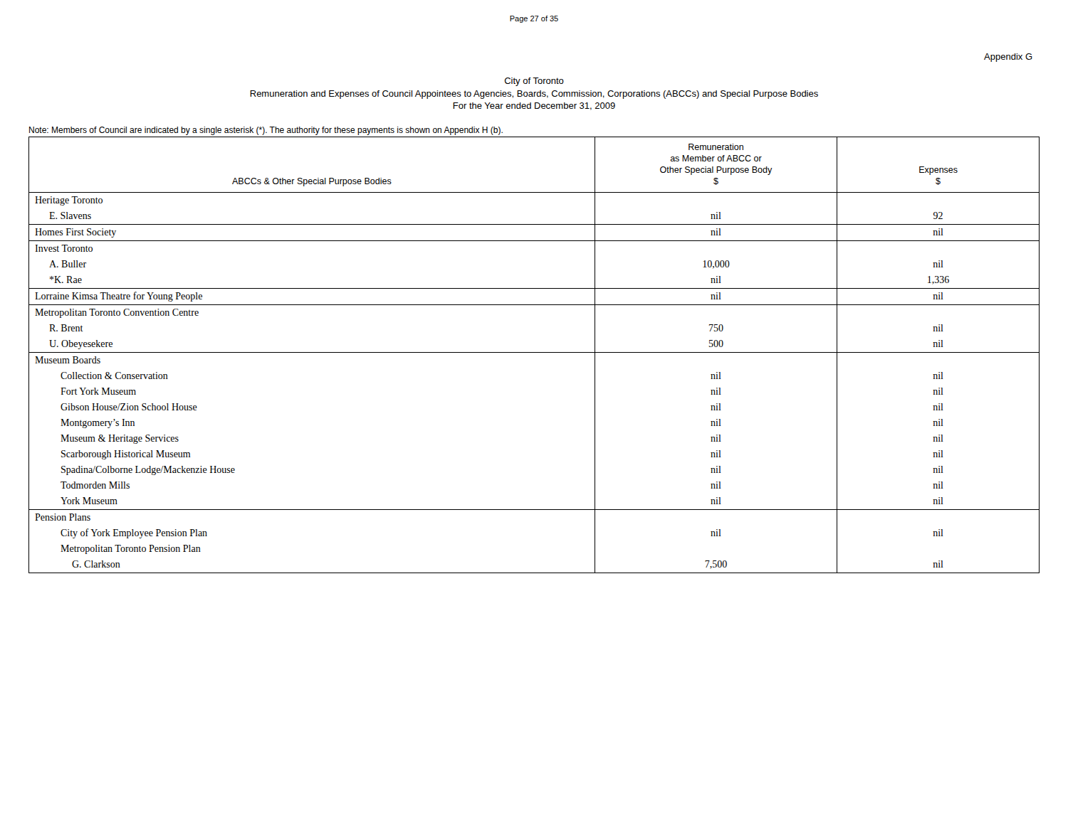Page 27 of 35
Appendix G
City of Toronto
Remuneration and Expenses of Council Appointees to Agencies, Boards, Commission, Corporations (ABCCs) and Special Purpose Bodies
For the Year ended December 31, 2009
Note: Members of Council are indicated by a single asterisk (*). The authority for these payments is shown on Appendix H (b).
| ABCCs & Other Special Purpose Bodies | Remuneration as Member of ABCC or Other Special Purpose Body $ | Expenses $ |
| --- | --- | --- |
| Heritage Toronto | | |
| E. Slavens | nil | 92 |
| Homes First Society | nil | nil |
| Invest Toronto | | |
| A. Buller | 10,000 | nil |
| *K. Rae | nil | 1,336 |
| Lorraine Kimsa Theatre for Young People | nil | nil |
| Metropolitan Toronto Convention Centre | | |
| R. Brent | 750 | nil |
| U. Obeyesekere | 500 | nil |
| Museum Boards | | |
| Collection & Conservation | nil | nil |
| Fort York Museum | nil | nil |
| Gibson House/Zion School House | nil | nil |
| Montgomery’s Inn | nil | nil |
| Museum & Heritage Services | nil | nil |
| Scarborough Historical Museum | nil | nil |
| Spadina/Colborne Lodge/Mackenzie House | nil | nil |
| Todmorden Mills | nil | nil |
| York Museum | nil | nil |
| Pension Plans | | |
| City of York Employee Pension Plan | nil | nil |
| Metropolitan Toronto Pension Plan | | |
| G. Clarkson | 7,500 | nil |